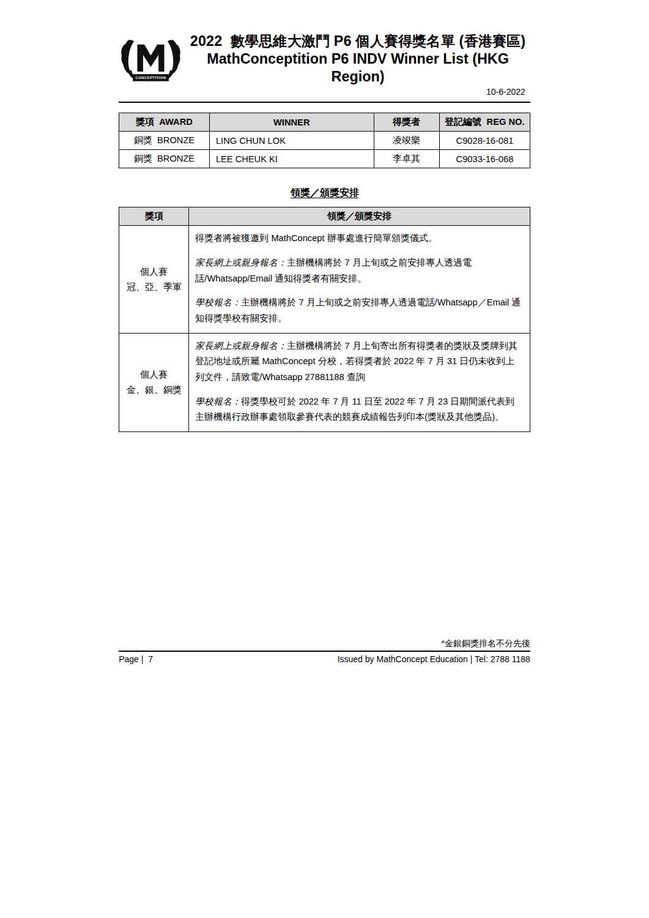CONCEPTITION
2022 數學思維大激鬥 P6 個人賽得獎名單 (香港賽區)
MathConceptition P6 INDV Winner List (HKG Region)
10-6-2022
| 獎項 AWARD | WINNER | 得獎者 | 登記編號 REG NO. |
| --- | --- | --- | --- |
| 銅獎 BRONZE | LING CHUN LOK | 凌竣樂 | C9028-16-081 |
| 銅獎 BRONZE | LEE CHEUK KI | 李卓其 | C9033-16-068 |
領獎／頒獎安排
| 獎項 | 領獎／頒獎安排 |
| --- | --- |
| 個人賽 冠、亞、季軍 | 得獎者將被獲邀到 MathConcept 辦事處進行簡單頒獎儀式。 家長網上或親身報名： 主辦機構將於 7 月上旬或之前安排專人透過電話/Whatsapp/Email 通知得獎者有關安排。 學校報名： 主辦機構將於 7 月上旬或之前安排專人透過電話/Whatsapp／Email 通知得獎學校有關安排。 |
| 個人賽 金、銀、銅獎 | 家長網上或親身報名： 主辦機構將於 7 月上旬寄出所有得獎者的獎狀及獎牌到其登記地址或所屬 MathConcept 分校，若得獎者於 2022 年 7 月 31 日仍未收到上列文件，請致電/Whatsapp 27881188 查詢 學校報名： 得獎學校可於 2022 年 7 月 11 日至 2022 年 7 月 23 日期間派代表到主辦機構行政辦事處領取參賽代表的競賽成績報告列印本(獎狀及其他獎品)。 |
*金銀銅獎排名不分先後
Page | 7
Issued by MathConcept Education | Tel: 2788 1188